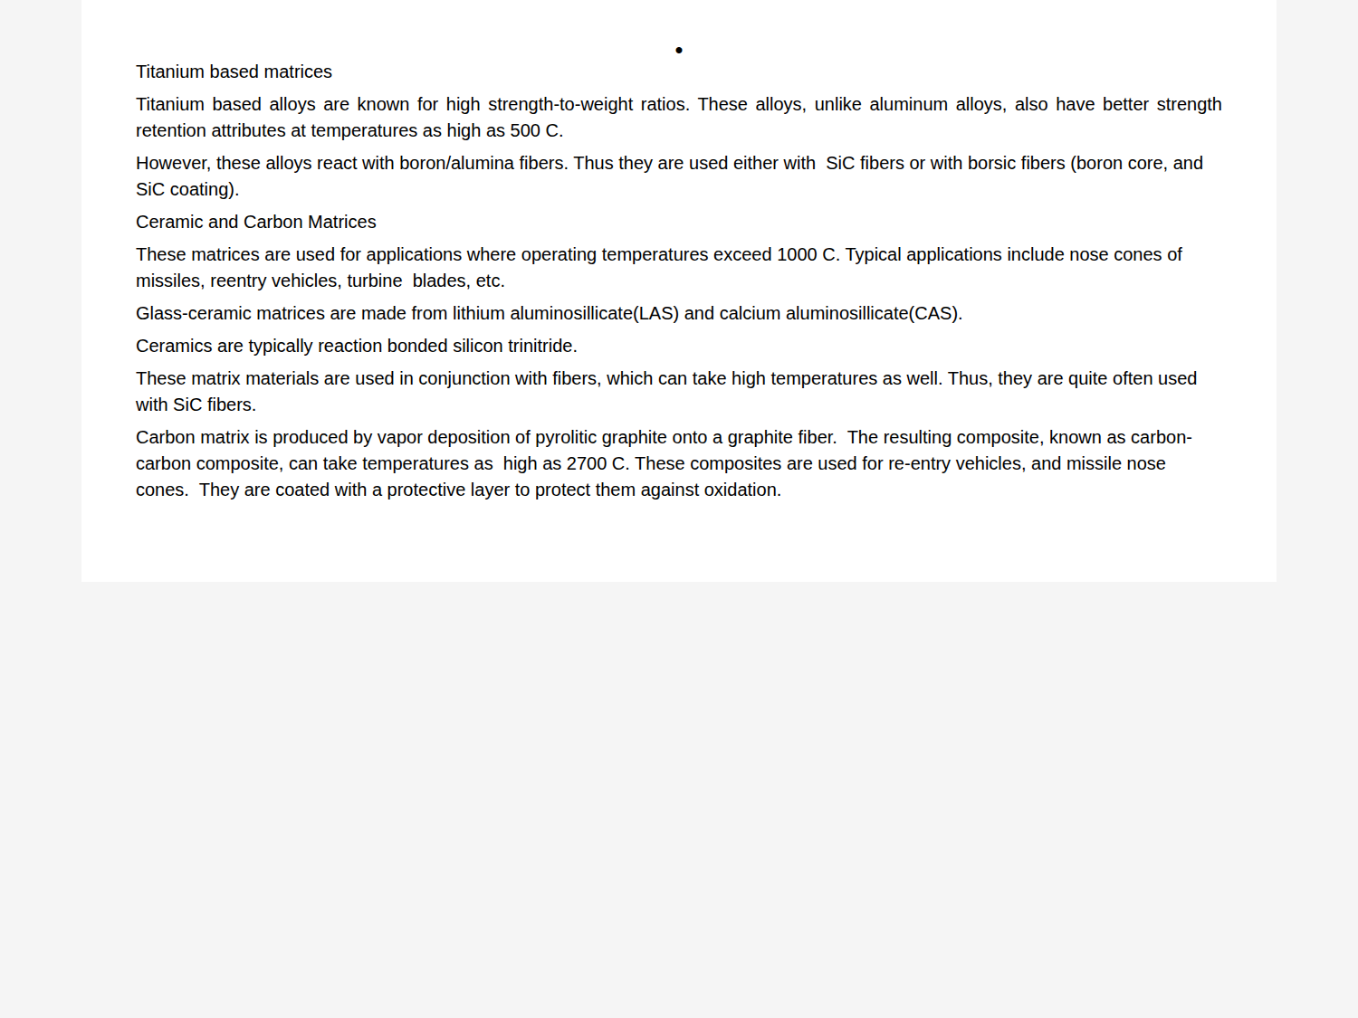•
Titanium based matrices
Titanium based alloys are known for high strength-to-weight ratios. These alloys, unlike aluminum alloys, also have better strength retention attributes at temperatures as high as 500 C.
However, these alloys react with boron/alumina fibers. Thus they are used either with SiC fibers or with borsic fibers (boron core, and SiC coating).
Ceramic and Carbon Matrices
These matrices are used for applications where operating temperatures exceed 1000 C. Typical applications include nose cones of missiles, reentry vehicles, turbine blades, etc.
Glass-ceramic matrices are made from lithium aluminosillicate(LAS) and calcium aluminosillicate(CAS).
Ceramics are typically reaction bonded silicon trinitride.
These matrix materials are used in conjunction with fibers, which can take high temperatures as well. Thus, they are quite often used with SiC fibers.
Carbon matrix is produced by vapor deposition of pyrolitic graphite onto a graphite fiber. The resulting composite, known as carbon-carbon composite, can take temperatures as high as 2700 C. These composites are used for re-entry vehicles, and missile nose cones. They are coated with a protective layer to protect them against oxidation.